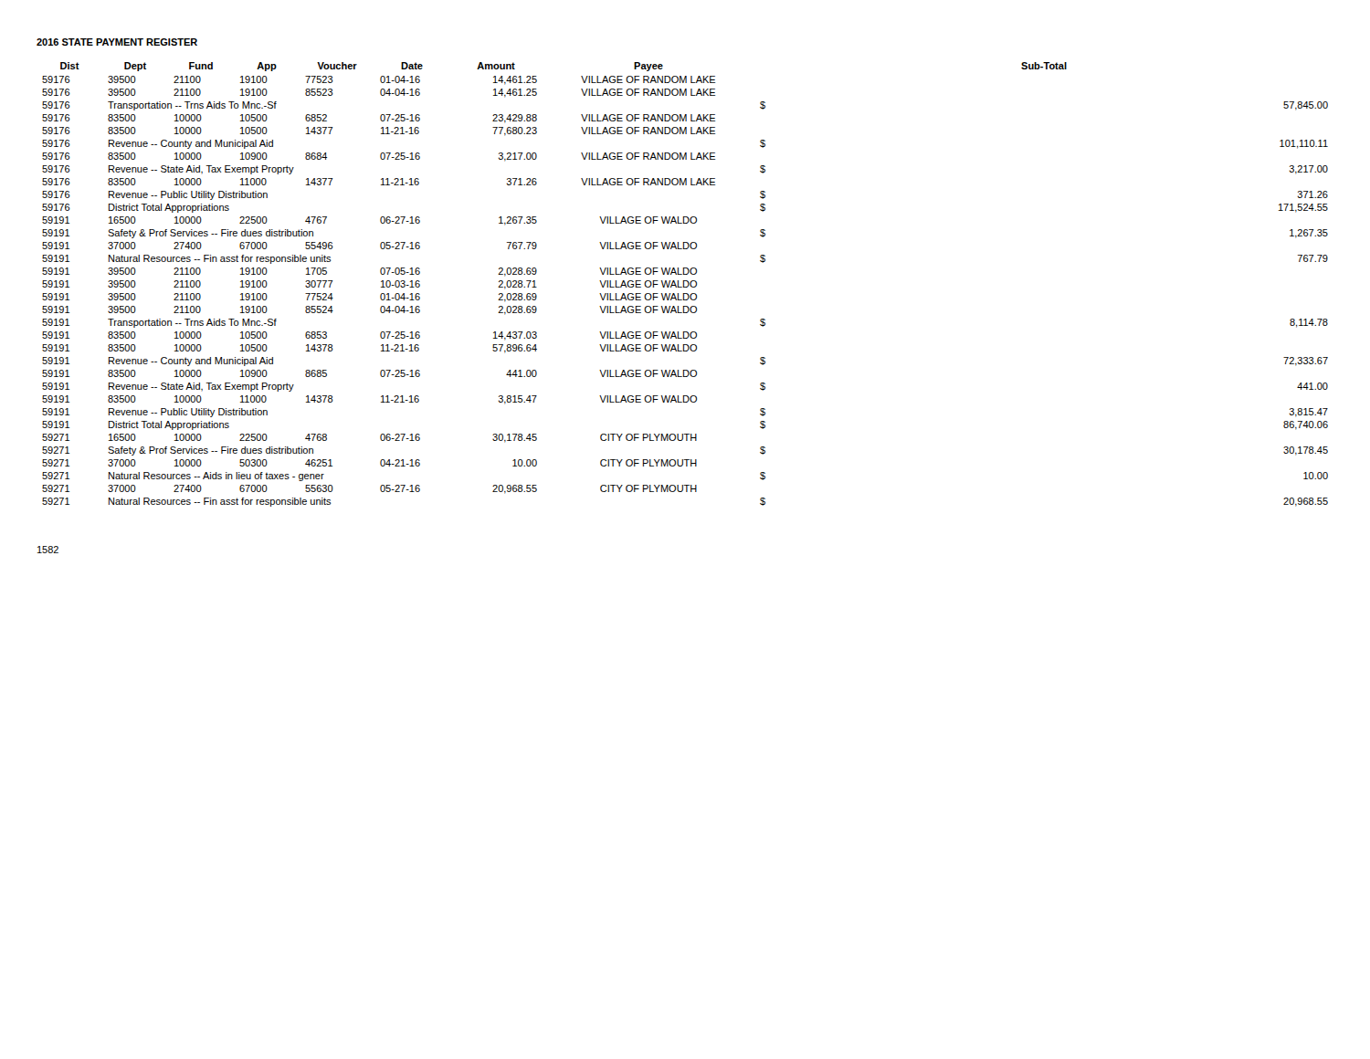2016 STATE PAYMENT REGISTER
| Dist | Dept | Fund | App | Voucher | Date | Amount | Payee | Sub-Total |
| --- | --- | --- | --- | --- | --- | --- | --- | --- |
| 59176 | 39500 | 21100 | 19100 | 77523 | 01-04-16 | 14,461.25 | VILLAGE OF RANDOM LAKE | | |
| 59176 | 39500 | 21100 | 19100 | 85523 | 04-04-16 | 14,461.25 | VILLAGE OF RANDOM LAKE | | |
| 59176 | Transportation -- Trns Aids To Mnc.-Sf | | | $ | 57,845.00 |
| 59176 | 83500 | 10000 | 10500 | 6852 | 07-25-16 | 23,429.88 | VILLAGE OF RANDOM LAKE | | |
| 59176 | 83500 | 10000 | 10500 | 14377 | 11-21-16 | 77,680.23 | VILLAGE OF RANDOM LAKE | | |
| 59176 | Revenue -- County and Municipal Aid | | | $ | 101,110.11 |
| 59176 | 83500 | 10000 | 10900 | 8684 | 07-25-16 | 3,217.00 | VILLAGE OF RANDOM LAKE | | |
| 59176 | Revenue -- State Aid, Tax Exempt Proprty | | | $ | 3,217.00 |
| 59176 | 83500 | 10000 | 11000 | 14377 | 11-21-16 | 371.26 | VILLAGE OF RANDOM LAKE | | |
| 59176 | Revenue -- Public Utility Distribution | | | $ | 371.26 |
| 59176 | District Total Appropriations | | | $ | 171,524.55 |
| 59191 | 16500 | 10000 | 22500 | 4767 | 06-27-16 | 1,267.35 | VILLAGE OF WALDO | | |
| 59191 | Safety & Prof Services -- Fire dues distribution | | | $ | 1,267.35 |
| 59191 | 37000 | 27400 | 67000 | 55496 | 05-27-16 | 767.79 | VILLAGE OF WALDO | | |
| 59191 | Natural Resources -- Fin asst for responsible units | | | $ | 767.79 |
| 59191 | 39500 | 21100 | 19100 | 1705 | 07-05-16 | 2,028.69 | VILLAGE OF WALDO | | |
| 59191 | 39500 | 21100 | 19100 | 30777 | 10-03-16 | 2,028.71 | VILLAGE OF WALDO | | |
| 59191 | 39500 | 21100 | 19100 | 77524 | 01-04-16 | 2,028.69 | VILLAGE OF WALDO | | |
| 59191 | 39500 | 21100 | 19100 | 85524 | 04-04-16 | 2,028.69 | VILLAGE OF WALDO | | |
| 59191 | Transportation -- Trns Aids To Mnc.-Sf | | | $ | 8,114.78 |
| 59191 | 83500 | 10000 | 10500 | 6853 | 07-25-16 | 14,437.03 | VILLAGE OF WALDO | | |
| 59191 | 83500 | 10000 | 10500 | 14378 | 11-21-16 | 57,896.64 | VILLAGE OF WALDO | | |
| 59191 | Revenue -- County and Municipal Aid | | | $ | 72,333.67 |
| 59191 | 83500 | 10000 | 10900 | 8685 | 07-25-16 | 441.00 | VILLAGE OF WALDO | | |
| 59191 | Revenue -- State Aid, Tax Exempt Proprty | | | $ | 441.00 |
| 59191 | 83500 | 10000 | 11000 | 14378 | 11-21-16 | 3,815.47 | VILLAGE OF WALDO | | |
| 59191 | Revenue -- Public Utility Distribution | | | $ | 3,815.47 |
| 59191 | District Total Appropriations | | | $ | 86,740.06 |
| 59271 | 16500 | 10000 | 22500 | 4768 | 06-27-16 | 30,178.45 | CITY OF PLYMOUTH | | |
| 59271 | Safety & Prof Services -- Fire dues distribution | | | $ | 30,178.45 |
| 59271 | 37000 | 10000 | 50300 | 46251 | 04-21-16 | 10.00 | CITY OF PLYMOUTH | | |
| 59271 | Natural Resources -- Aids in lieu of taxes - gener | | | $ | 10.00 |
| 59271 | 37000 | 27400 | 67000 | 55630 | 05-27-16 | 20,968.55 | CITY OF PLYMOUTH | | |
| 59271 | Natural Resources -- Fin asst for responsible units | | | $ | 20,968.55 |
1582